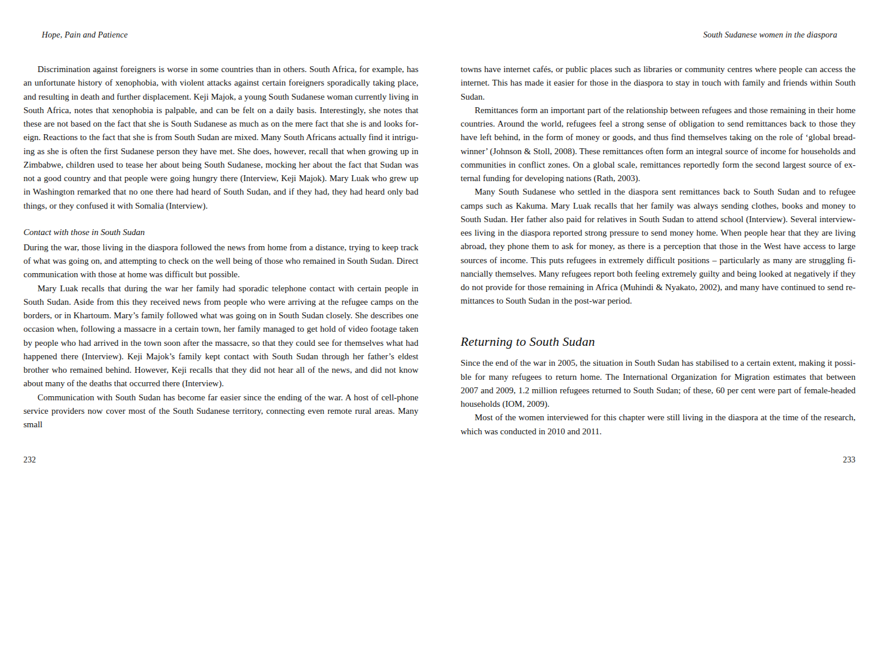Hope, Pain and Patience
Discrimination against foreigners is worse in some countries than in others. South Africa, for example, has an unfortunate history of xenophobia, with violent attacks against certain foreigners sporadically taking place, and resulting in death and further displacement. Keji Majok, a young South Sudanese woman currently living in South Africa, notes that xenophobia is palpable, and can be felt on a daily basis. Interestingly, she notes that these are not based on the fact that she is South Sudanese as much as on the mere fact that she is and looks foreign. Reactions to the fact that she is from South Sudan are mixed. Many South Africans actually find it intriguing as she is often the first Sudanese person they have met. She does, however, recall that when growing up in Zimbabwe, children used to tease her about being South Sudanese, mocking her about the fact that Sudan was not a good country and that people were going hungry there (Interview, Keji Majok). Mary Luak who grew up in Washington remarked that no one there had heard of South Sudan, and if they had, they had heard only bad things, or they confused it with Somalia (Interview).
Contact with those in South Sudan
During the war, those living in the diaspora followed the news from home from a distance, trying to keep track of what was going on, and attempting to check on the well being of those who remained in South Sudan. Direct communication with those at home was difficult but possible.
Mary Luak recalls that during the war her family had sporadic telephone contact with certain people in South Sudan. Aside from this they received news from people who were arriving at the refugee camps on the borders, or in Khartoum. Mary’s family followed what was going on in South Sudan closely. She describes one occasion when, following a massacre in a certain town, her family managed to get hold of video footage taken by people who had arrived in the town soon after the massacre, so that they could see for themselves what had happened there (Interview). Keji Majok’s family kept contact with South Sudan through her father’s eldest brother who remained behind. However, Keji recalls that they did not hear all of the news, and did not know about many of the deaths that occurred there (Interview).
Communication with South Sudan has become far easier since the ending of the war. A host of cell-phone service providers now cover most of the South Sudanese territory, connecting even remote rural areas. Many small
232
South Sudanese women in the diaspora
towns have internet cafés, or public places such as libraries or community centres where people can access the internet. This has made it easier for those in the diaspora to stay in touch with family and friends within South Sudan.
Remittances form an important part of the relationship between refugees and those remaining in their home countries. Around the world, refugees feel a strong sense of obligation to send remittances back to those they have left behind, in the form of money or goods, and thus find themselves taking on the role of ‘global breadwinner’ (Johnson & Stoll, 2008). These remittances often form an integral source of income for households and communities in conflict zones. On a global scale, remittances reportedly form the second largest source of external funding for developing nations (Rath, 2003).
Many South Sudanese who settled in the diaspora sent remittances back to South Sudan and to refugee camps such as Kakuma. Mary Luak recalls that her family was always sending clothes, books and money to South Sudan. Her father also paid for relatives in South Sudan to attend school (Interview). Several interviewees living in the diaspora reported strong pressure to send money home. When people hear that they are living abroad, they phone them to ask for money, as there is a perception that those in the West have access to large sources of income. This puts refugees in extremely difficult positions – particularly as many are struggling financially themselves. Many refugees report both feeling extremely guilty and being looked at negatively if they do not provide for those remaining in Africa (Muhindi & Nyakato, 2002), and many have continued to send remittances to South Sudan in the post-war period.
Returning to South Sudan
Since the end of the war in 2005, the situation in South Sudan has stabilised to a certain extent, making it possible for many refugees to return home. The International Organization for Migration estimates that between 2007 and 2009, 1.2 million refugees returned to South Sudan; of these, 60 per cent were part of female-headed households (IOM, 2009).
Most of the women interviewed for this chapter were still living in the diaspora at the time of the research, which was conducted in 2010 and 2011.
233